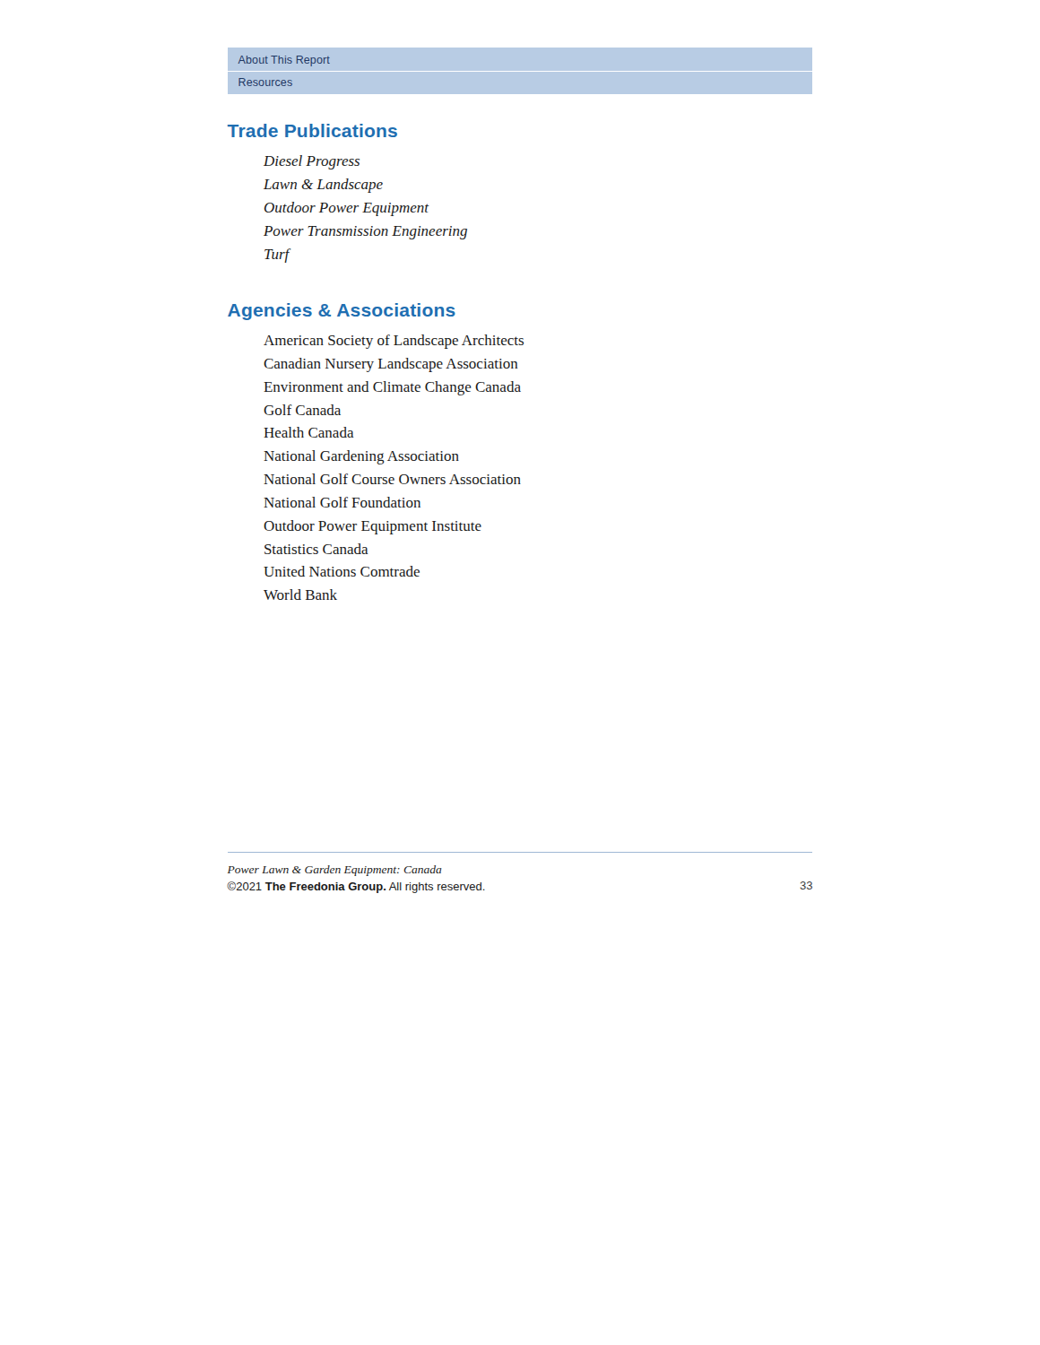About This Report
Resources
Trade Publications
Diesel Progress
Lawn & Landscape
Outdoor Power Equipment
Power Transmission Engineering
Turf
Agencies & Associations
American Society of Landscape Architects
Canadian Nursery Landscape Association
Environment and Climate Change Canada
Golf Canada
Health Canada
National Gardening Association
National Golf Course Owners Association
National Golf Foundation
Outdoor Power Equipment Institute
Statistics Canada
United Nations Comtrade
World Bank
Power Lawn & Garden Equipment: Canada
©2021 The Freedonia Group. All rights reserved.
33